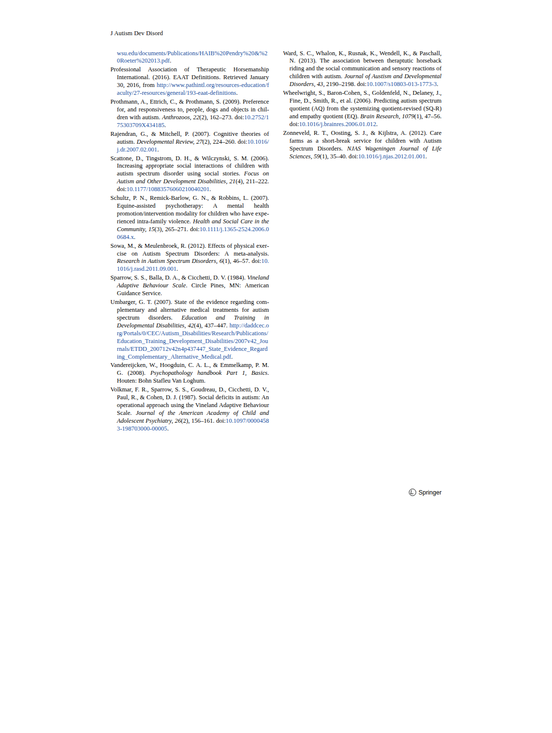J Autism Dev Disord
wsu.edu/documents/Publications/HAIB%20Pendry%20&%20Roeter%202013.pdf.
Professional Association of Therapeutic Horsemanship International. (2016). EAAT Definitions. Retrieved January 30, 2016, from http://www.pathintl.org/resources-education/faculty/27-resources/general/193-eaat-definitions.
Prothmann, A., Ettrich, C., & Prothmann, S. (2009). Preference for, and responsiveness to, people, dogs and objects in children with autism. Anthrozoos, 22(2), 162–273. doi:10.2752/175303709X434185.
Rajendran, G., & Mitchell, P. (2007). Cognitive theories of autism. Developmental Review, 27(2), 224–260. doi:10.1016/j.dr.2007.02.001.
Scattone, D., Tingstrom, D. H., & Wilczynski, S. M. (2006). Increasing appropriate social interactions of children with autism spectrum disorder using social stories. Focus on Autism and Other Development Disabilities, 21(4), 211–222. doi:10.1177/10883576060210040201.
Schultz, P. N., Remick-Barlow, G. N., & Robbins, L. (2007). Equine-assisted psychotherapy: A mental health promotion/intervention modality for children who have experienced intra-family violence. Health and Social Care in the Community, 15(3), 265–271. doi:10.1111/j.1365-2524.2006.00684.x.
Sowa, M., & Meulenbroek, R. (2012). Effects of physical exercise on Autism Spectrum Disorders: A meta-analysis. Research in Autism Spectrum Disorders, 6(1), 46–57. doi:10.1016/j.rasd.2011.09.001.
Sparrow, S. S., Balla, D. A., & Cicchetti, D. V. (1984). Vineland Adaptive Behaviour Scale. Circle Pines, MN: American Guidance Service.
Umbarger, G. T. (2007). State of the evidence regarding complementary and alternative medical treatments for autism spectrum disorders. Education and Training in Developmental Disabilities, 42(4), 437–447. http://daddcec.org/Portals/0/CEC/Autism_Disabilities/Research/Publications/Education_Training_Development_Disabilities/2007v42_Journals/ETDD_200712v42n4p437447_State_Evidence_Regarding_Complementary_Alternative_Medical.pdf.
Vandereijcken, W., Hoogduin, C. A. L., & Emmelkamp, P. M. G. (2008). Psychopathology handbook Part 1, Basics. Houten: Bohn Stafleu Van Loghum.
Volkmar, F. R., Sparrow, S. S., Goudreau, D., Cicchetti, D. V., Paul, R., & Cohen, D. J. (1987). Social deficits in autism: An operational approach using the Vineland Adaptive Behaviour Scale. Journal of the American Academy of Child and Adolescent Psychiatry, 26(2), 156–161. doi:10.1097/00004583-198703000-00005.
Ward, S. C., Whalon, K., Rusnak, K., Wendell, K., & Paschall, N. (2013). The association between theraptutic horseback riding and the social communication and sensory reactions of children with autism. Journal of Austism and Developmental Disorders, 43, 2190–2198. doi:10.1007/s10803-013-1773-3.
Wheelwright, S., Baron-Cohen, S., Goldenfeld, N., Delaney, J., Fine, D., Smith, R., et al. (2006). Predicting autism spectrum quotient (AQ) from the systemizing quotient-revised (SQ-R) and empathy quotient (EQ). Brain Research, 1079(1), 47–56. doi:10.1016/j.brainres.2006.01.012.
Zonneveld, R. T., Oosting, S. J., & Kijlstra, A. (2012). Care farms as a short-break service for children with Autism Spectrum Disorders. NJAS Wageningen Journal of Life Sciences, 59(1), 35–40. doi:10.1016/j.njas.2012.01.001.
Springer